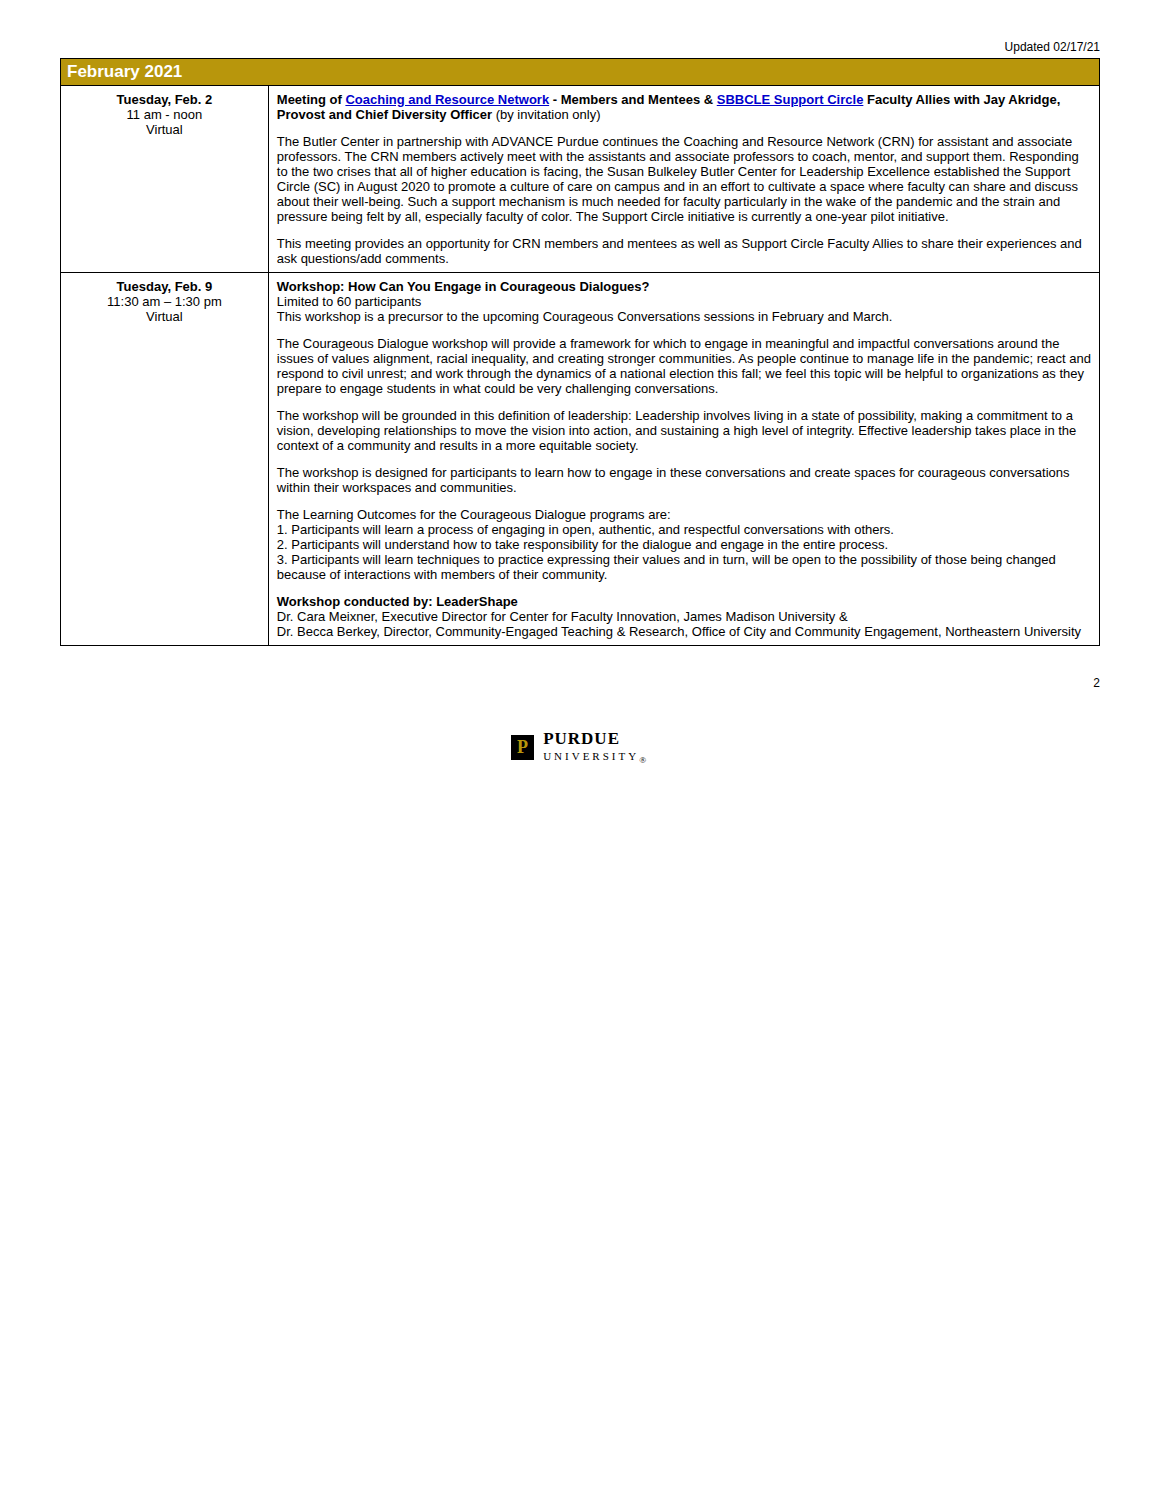Updated 02/17/21
| February 2021 |
| Tuesday, Feb. 2 11 am - noon Virtual | Meeting of Coaching and Resource Network - Members and Mentees & SBBCLE Support Circle Faculty Allies with Jay Akridge, Provost and Chief Diversity Officer (by invitation only) The Butler Center in partnership with ADVANCE Purdue continues the Coaching and Resource Network (CRN) for assistant and associate professors. The CRN members actively meet with the assistants and associate professors to coach, mentor, and support them. Responding to the two crises that all of higher education is facing, the Susan Bulkeley Butler Center for Leadership Excellence established the Support Circle (SC) in August 2020 to promote a culture of care on campus and in an effort to cultivate a space where faculty can share and discuss about their well-being. Such a support mechanism is much needed for faculty particularly in the wake of the pandemic and the strain and pressure being felt by all, especially faculty of color. The Support Circle initiative is currently a one-year pilot initiative. This meeting provides an opportunity for CRN members and mentees as well as Support Circle Faculty Allies to share their experiences and ask questions/add comments. |
| Tuesday, Feb. 9 11:30 am – 1:30 pm Virtual | Workshop: How Can You Engage in Courageous Dialogues? Limited to 60 participants This workshop is a precursor to the upcoming Courageous Conversations sessions in February and March. The Courageous Dialogue workshop will provide a framework for which to engage in meaningful and impactful conversations around the issues of values alignment, racial inequality, and creating stronger communities. As people continue to manage life in the pandemic; react and respond to civil unrest; and work through the dynamics of a national election this fall; we feel this topic will be helpful to organizations as they prepare to engage students in what could be very challenging conversations. The workshop will be grounded in this definition of leadership: Leadership involves living in a state of possibility, making a commitment to a vision, developing relationships to move the vision into action, and sustaining a high level of integrity. Effective leadership takes place in the context of a community and results in a more equitable society. The workshop is designed for participants to learn how to engage in these conversations and create spaces for courageous conversations within their workspaces and communities. The Learning Outcomes for the Courageous Dialogue programs are: 1. Participants will learn a process of engaging in open, authentic, and respectful conversations with others. 2. Participants will understand how to take responsibility for the dialogue and engage in the entire process. 3. Participants will learn techniques to practice expressing their values and in turn, will be open to the possibility of those being changed because of interactions with members of their community. Workshop conducted by: LeaderShape Dr. Cara Meixner, Executive Director for Center for Faculty Innovation, James Madison University & Dr. Becca Berkey, Director, Community-Engaged Teaching & Research, Office of City and Community Engagement, Northeastern University |
2
P PURDUE
UNIVERSITY®